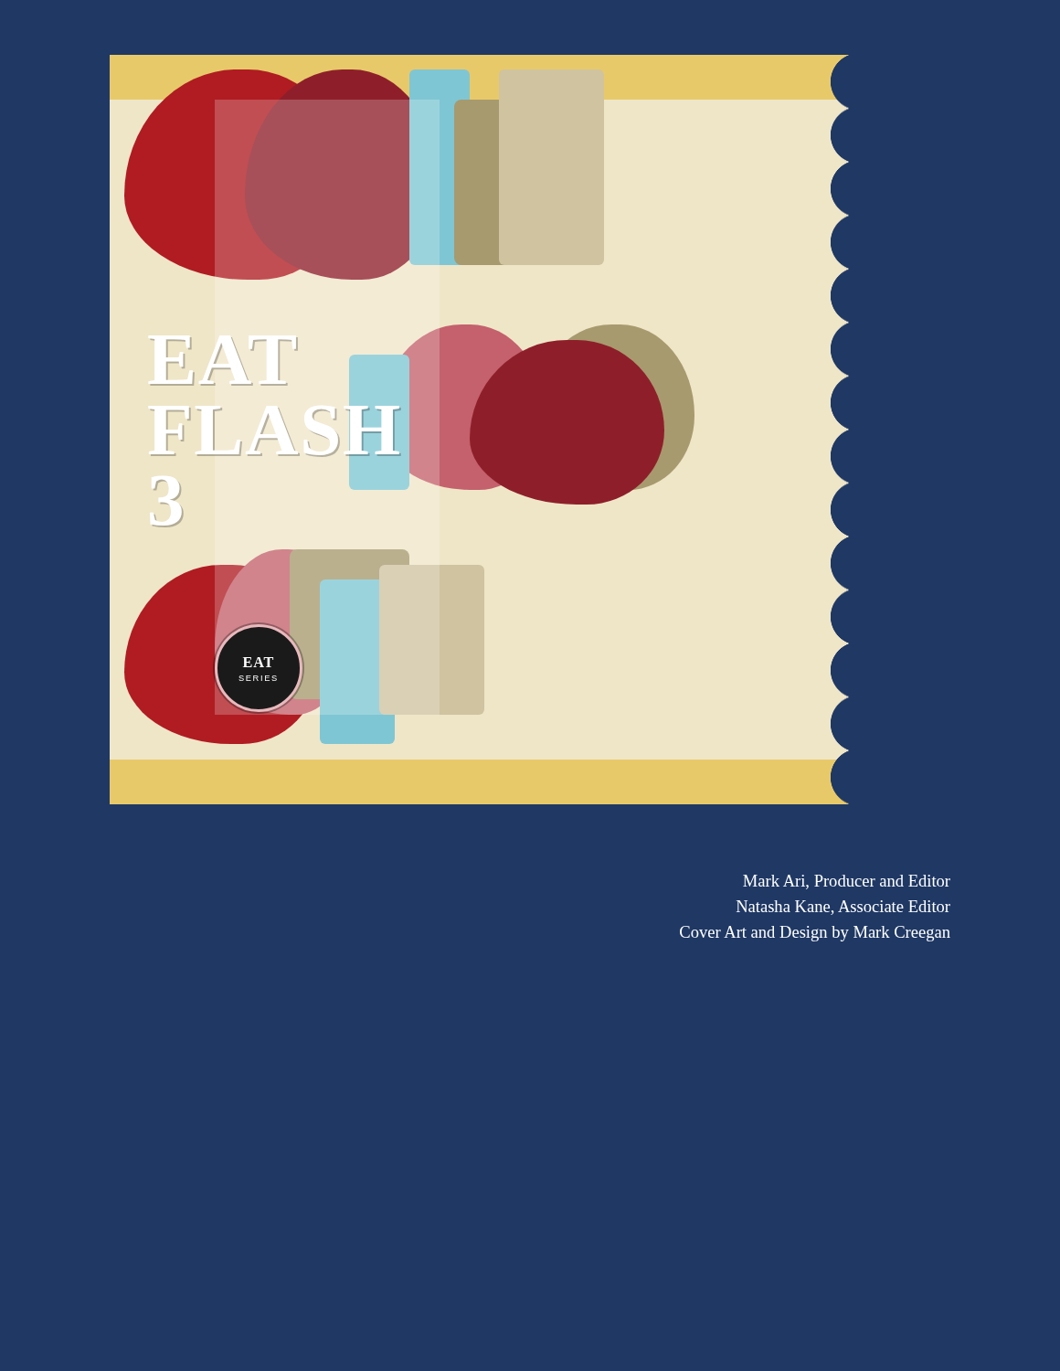EAT FLASH 3
EAT Series
Mark Ari, Producer and Editor
Natasha Kane, Associate Editor
Cover Art and Design by Mark Creegan